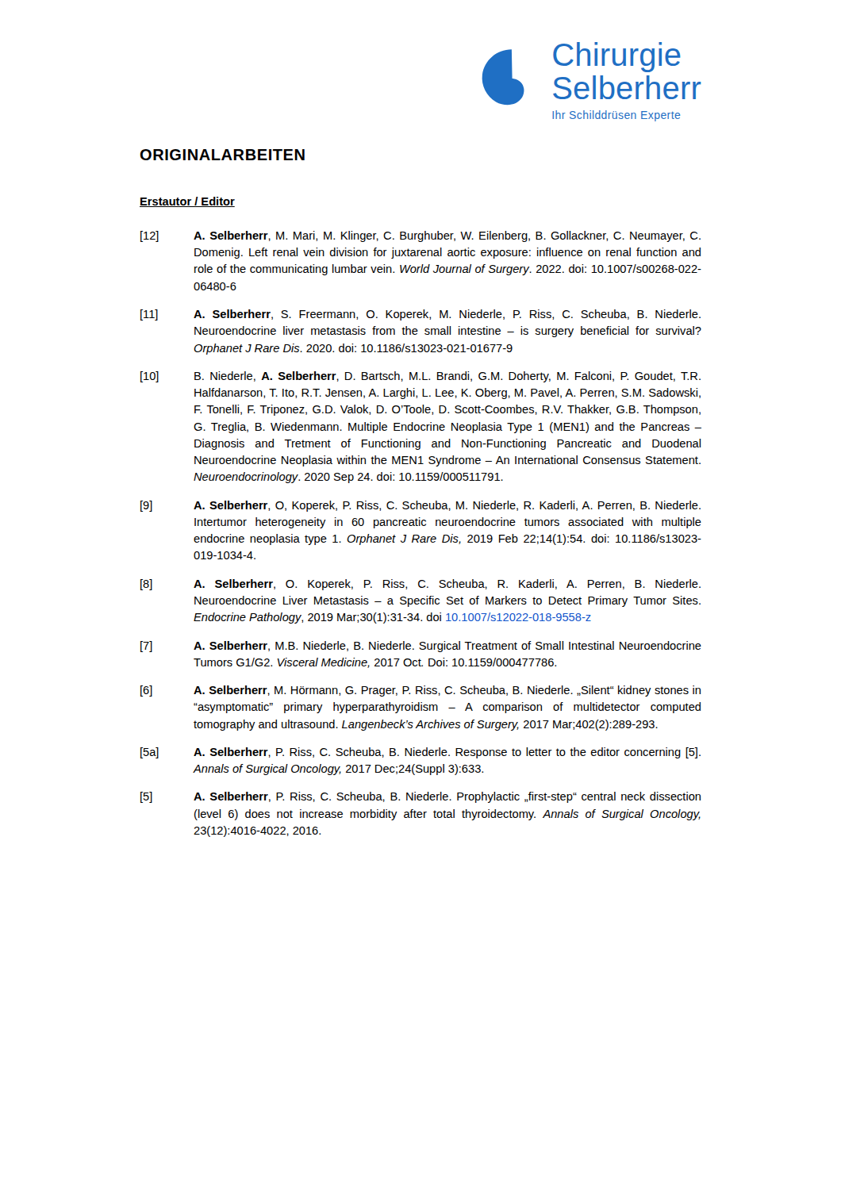Chirurgie Selberherr Ihr Schilddrüsen Experte
ORIGINALARBEITEN
Erstautor / Editor
[12] A. Selberherr, M. Mari, M. Klinger, C. Burghuber, W. Eilenberg, B. Gollackner, C. Neumayer, C. Domenig. Left renal vein division for juxtarenal aortic exposure: influence on renal function and role of the communicating lumbar vein. World Journal of Surgery. 2022. doi: 10.1007/s00268-022-06480-6
[11] A. Selberherr, S. Freermann, O. Koperek, M. Niederle, P. Riss, C. Scheuba, B. Niederle. Neuroendocrine liver metastasis from the small intestine – is surgery beneficial for survival? Orphanet J Rare Dis. 2020. doi: 10.1186/s13023-021-01677-9
[10] B. Niederle, A. Selberherr, D. Bartsch, M.L. Brandi, G.M. Doherty, M. Falconi, P. Goudet, T.R. Halfdanarson, T. Ito, R.T. Jensen, A. Larghi, L. Lee, K. Oberg, M. Pavel, A. Perren, S.M. Sadowski, F. Tonelli, F. Triponez, G.D. Valok, D. O’Toole, D. Scott-Coombes, R.V. Thakker, G.B. Thompson, G. Treglia, B. Wiedenmann. Multiple Endocrine Neoplasia Type 1 (MEN1) and the Pancreas – Diagnosis and Tretment of Functioning and Non-Functioning Pancreatic and Duodenal Neuroendocrine Neoplasia within the MEN1 Syndrome – An International Consensus Statement. Neuroendocrinology. 2020 Sep 24. doi: 10.1159/000511791.
[9] A. Selberherr, O, Koperek, P. Riss, C. Scheuba, M. Niederle, R. Kaderli, A. Perren, B. Niederle. Intertumor heterogeneity in 60 pancreatic neuroendocrine tumors associated with multiple endocrine neoplasia type 1. Orphanet J Rare Dis, 2019 Feb 22;14(1):54. doi: 10.1186/s13023-019-1034-4.
[8] A. Selberherr, O. Koperek, P. Riss, C. Scheuba, R. Kaderli, A. Perren, B. Niederle. Neuroendocrine Liver Metastasis – a Specific Set of Markers to Detect Primary Tumor Sites. Endocrine Pathology, 2019 Mar;30(1):31-34. doi 10.1007/s12022-018-9558-z
[7] A. Selberherr, M.B. Niederle, B. Niederle. Surgical Treatment of Small Intestinal Neuroendocrine Tumors G1/G2. Visceral Medicine, 2017 Oct. Doi: 10.1159/000477786.
[6] A. Selberherr, M. Hörmann, G. Prager, P. Riss, C. Scheuba, B. Niederle. „Silent“ kidney stones in “asymptomatic” primary hyperparathyroidism – A comparison of multidetector computed tomography and ultrasound. Langenbeck’s Archives of Surgery, 2017 Mar;402(2):289-293.
[5a] A. Selberherr, P. Riss, C. Scheuba, B. Niederle. Response to letter to the editor concerning [5]. Annals of Surgical Oncology, 2017 Dec;24(Suppl 3):633.
[5] A. Selberherr, P. Riss, C. Scheuba, B. Niederle. Prophylactic „first-step“ central neck dissection (level 6) does not increase morbidity after total thyroidectomy. Annals of Surgical Oncology, 23(12):4016-4022, 2016.